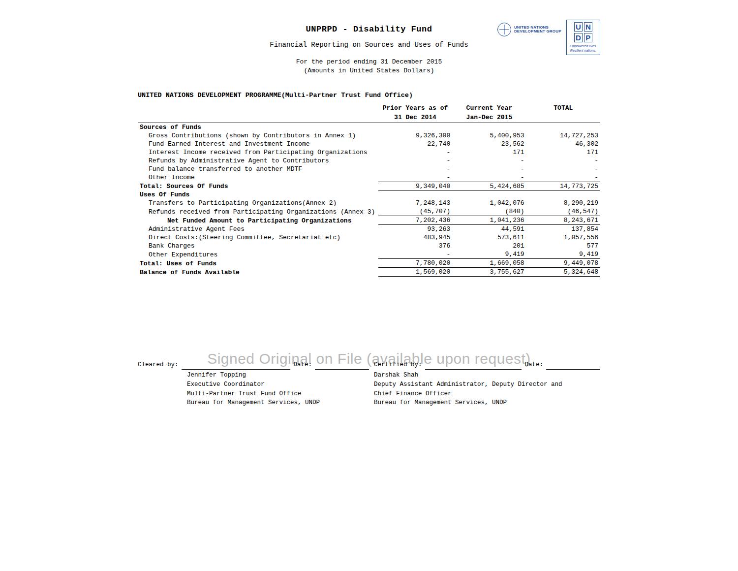UNITED NATIONS DEVELOPMENT GROUP
UN
DP
Empowered lives.
Resilient nations.
UNPRPD - Disability Fund
Financial Reporting on Sources and Uses of Funds
For the period ending 31 December 2015
(Amounts in United States Dollars)
UNITED NATIONS DEVELOPMENT PROGRAMME(Multi-Partner Trust Fund Office)
| | Prior Years as of | Current Year | TOTAL |
| --- | --- | --- | --- |
| | 31 Dec 2014 | Jan-Dec 2015 | |
| Sources of Funds | | | |
| Gross Contributions (shown by Contributors in Annex 1) | 9,326,300 | 5,400,953 | 14,727,253 |
| Fund Earned Interest and Investment Income | 22,740 | 23,562 | 46,302 |
| Interest Income received from Participating Organizations | - | 171 | 171 |
| Refunds by Administrative Agent to Contributors | - | - | - |
| Fund balance transferred to another MDTF | - | - | - |
| Other Income | - | - | - |
| Total: Sources Of Funds | 9,349,040 | 5,424,685 | 14,773,725 |
| Uses Of Funds | | | |
| Transfers to Participating Organizations(Annex 2) | 7,248,143 | 1,042,076 | 8,290,219 |
| Refunds received from Participating Organizations (Annex 3) | (45,707) | (840) | (46,547) |
| Net Funded Amount to Participating Organizations | 7,202,436 | 1,041,236 | 8,243,671 |
| Administrative Agent Fees | 93,263 | 44,591 | 137,854 |
| Direct Costs:(Steering Committee, Secretariat etc) | 483,945 | 573,611 | 1,057,556 |
| Bank Charges | 376 | 201 | 577 |
| Other Expenditures | - | 9,419 | 9,419 |
| Total: Uses of Funds | 7,780,020 | 1,669,058 | 9,449,078 |
| Balance of Funds Available | 1,569,020 | 3,755,627 | 5,324,648 |
Signed Original on File (available upon request)
Cleared by: Date:
Jennifer Topping
Executive Coordinator
Multi-Partner Trust Fund Office
Bureau for Management Services, UNDP
Certified by: Date:
Darshak Shah
Deputy Assistant Administrator, Deputy Director and
Chief Finance Officer
Bureau for Management Services, UNDP